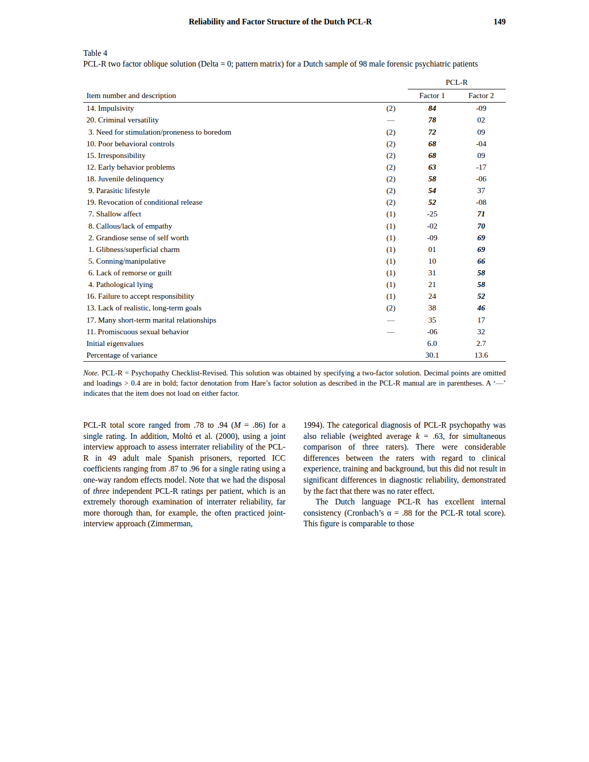Reliability and Factor Structure of the Dutch PCL-R 149
Table 4 PCL-R two factor oblique solution (Delta = 0; pattern matrix) for a Dutch sample of 98 male forensic psychiatric patients
| | | PCL-R |
| --- | --- | --- |
| Item number and description | | Factor 1 | Factor 2 |
| 14. Impulsivity | (2) | 84 | -09 |
| 20. Criminal versatility | — | 78 | 02 |
| 3. Need for stimulation/proneness to boredom | (2) | 72 | 09 |
| 10. Poor behavioral controls | (2) | 68 | -04 |
| 15. Irresponsibility | (2) | 68 | 09 |
| 12. Early behavior problems | (2) | 63 | -17 |
| 18. Juvenile delinquency | (2) | 58 | -06 |
| 9. Parasitic lifestyle | (2) | 54 | 37 |
| 19. Revocation of conditional release | (2) | 52 | -08 |
| 7. Shallow affect | (1) | -25 | 71 |
| 8. Callous/lack of empathy | (1) | -02 | 70 |
| 2. Grandiose sense of self worth | (1) | -09 | 69 |
| 1. Glibness/superficial charm | (1) | 01 | 69 |
| 5. Conning/manipulative | (1) | 10 | 66 |
| 6. Lack of remorse or guilt | (1) | 31 | 58 |
| 4. Pathological lying | (1) | 21 | 58 |
| 16. Failure to accept responsibility | (1) | 24 | 52 |
| 13. Lack of realistic, long-term goals | (2) | 38 | 46 |
| 17. Many short-term marital relationships | — | 35 | 17 |
| 11. Promiscuous sexual behavior | — | -06 | 32 |
| Initial eigenvalues | | 6.0 | 2.7 |
| Percentage of variance | | 30.1 | 13.6 |
Note. PCL-R = Psychopathy Checklist-Revised. This solution was obtained by specifying a two-factor solution. Decimal points are omitted and loadings > 0.4 are in bold; factor denotation from Hare’s factor solution as described in the PCL-R manual are in parentheses. A ‘—’ indicates that the item does not load on either factor.
PCL-R total score ranged from .78 to .94 (M = .86) for a single rating. In addition, Moltó et al. (2000), using a joint interview approach to assess interrater reliability of the PCL-R in 49 adult male Spanish prisoners, reported ICC coefficients ranging from .87 to .96 for a single rating using a one-way random effects model. Note that we had the disposal of three independent PCL-R ratings per patient, which is an extremely thorough examination of interrater reliability, far more thorough than, for example, the often practiced joint-interview approach (Zimmerman,
1994). The categorical diagnosis of PCL-R psychopathy was also reliable (weighted average k = .63, for simultaneous comparison of three raters). There were considerable differences between the raters with regard to clinical experience, training and background, but this did not result in significant differences in diagnostic reliability, demonstrated by the fact that there was no rater effect.
The Dutch language PCL-R has excellent internal consistency (Cronbach’s α = .88 for the PCL-R total score). This figure is comparable to those